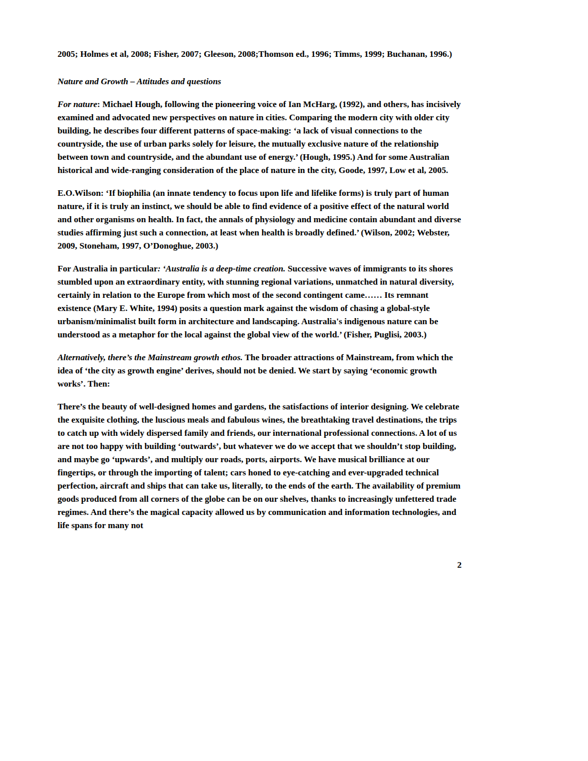2005; Holmes et al, 2008; Fisher, 2007; Gleeson, 2008;Thomson ed., 1996; Timms, 1999; Buchanan, 1996.)
Nature and Growth – Attitudes and questions
For nature: Michael Hough, following the pioneering voice of Ian McHarg, (1992), and others, has incisively examined and advocated new perspectives on nature in cities. Comparing the modern city with older city building, he describes four different patterns of space-making: ‘a lack of visual connections to the countryside, the use of urban parks solely for leisure, the mutually exclusive nature of the relationship between town and countryside, and the abundant use of energy.’ (Hough, 1995.) And for some Australian historical and wide-ranging consideration of the place of nature in the city, Goode, 1997, Low et al, 2005.
E.O.Wilson: ‘If biophilia (an innate tendency to focus upon life and lifelike forms) is truly part of human nature, if it is truly an instinct, we should be able to find evidence of a positive effect of the natural world and other organisms on health. In fact, the annals of physiology and medicine contain abundant and diverse studies affirming just such a connection, at least when health is broadly defined.’ (Wilson, 2002; Webster, 2009, Stoneham, 1997, O’Donoghue, 2003.)
For Australia in particular: ‘Australia is a deep-time creation. Successive waves of immigrants to its shores stumbled upon an extraordinary entity, with stunning regional variations, unmatched in natural diversity, certainly in relation to the Europe from which most of the second contingent came…… Its remnant existence (Mary E. White, 1994) posits a question mark against the wisdom of chasing a global-style urbanism/minimalist built form in architecture and landscaping. Australia's indigenous nature can be understood as a metaphor for the local against the global view of the world.’ (Fisher, Puglisi, 2003.)
Alternatively, there’s the Mainstream growth ethos. The broader attractions of Mainstream, from which the idea of ‘the city as growth engine’ derives, should not be denied. We start by saying ‘economic growth works’. Then:
There’s the beauty of well-designed homes and gardens, the satisfactions of interior designing. We celebrate the exquisite clothing, the luscious meals and fabulous wines, the breathtaking travel destinations, the trips to catch up with widely dispersed family and friends, our international professional connections. A lot of us are not too happy with building ‘outwards’, but whatever we do we accept that we shouldn’t stop building, and maybe go ‘upwards’, and multiply our roads, ports, airports. We have musical brilliance at our fingertips, or through the importing of talent; cars honed to eye-catching and ever-upgraded technical perfection, aircraft and ships that can take us, literally, to the ends of the earth. The availability of premium goods produced from all corners of the globe can be on our shelves, thanks to increasingly unfettered trade regimes. And there’s the magical capacity allowed us by communication and information technologies, and life spans for many not
2